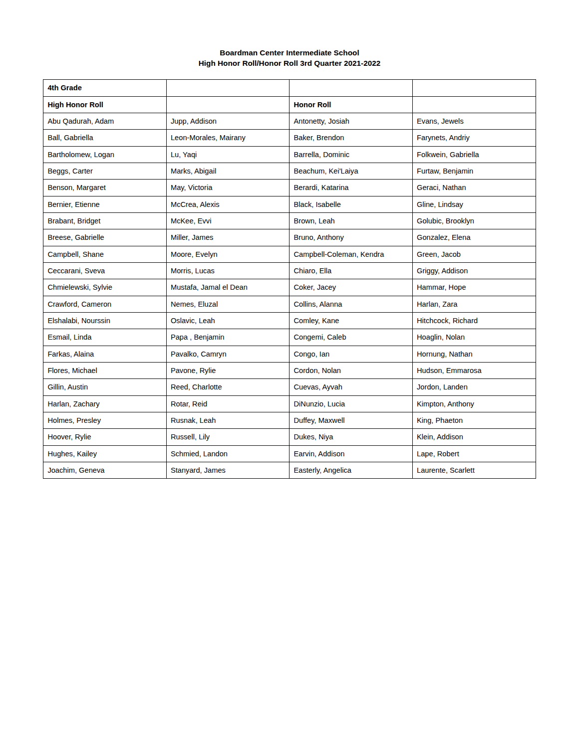Boardman Center Intermediate School
High Honor Roll/Honor Roll 3rd Quarter 2021-2022
| 4th Grade | | | |
| High Honor Roll | | Honor Roll | |
| Abu Qadurah, Adam | Jupp, Addison | Antonetty, Josiah | Evans, Jewels |
| Ball, Gabriella | Leon-Morales, Mairany | Baker, Brendon | Farynets, Andriy |
| Bartholomew, Logan | Lu, Yaqi | Barrella, Dominic | Folkwein, Gabriella |
| Beggs, Carter | Marks, Abigail | Beachum, Kei'Laiya | Furtaw, Benjamin |
| Benson, Margaret | May, Victoria | Berardi, Katarina | Geraci, Nathan |
| Bernier, Etienne | McCrea, Alexis | Black, Isabelle | Gline, Lindsay |
| Brabant, Bridget | McKee, Evvi | Brown, Leah | Golubic, Brooklyn |
| Breese, Gabrielle | Miller, James | Bruno, Anthony | Gonzalez, Elena |
| Campbell, Shane | Moore, Evelyn | Campbell-Coleman, Kendra | Green, Jacob |
| Ceccarani, Sveva | Morris, Lucas | Chiaro, Ella | Griggy, Addison |
| Chmielewski, Sylvie | Mustafa, Jamal el Dean | Coker, Jacey | Hammar, Hope |
| Crawford, Cameron | Nemes, Eluzal | Collins, Alanna | Harlan, Zara |
| Elshalabi, Nourssin | Oslavic, Leah | Comley, Kane | Hitchcock, Richard |
| Esmail, Linda | Papa , Benjamin | Congemi, Caleb | Hoaglin, Nolan |
| Farkas, Alaina | Pavalko, Camryn | Congo, Ian | Hornung, Nathan |
| Flores, Michael | Pavone, Rylie | Cordon, Nolan | Hudson, Emmarosa |
| Gillin, Austin | Reed, Charlotte | Cuevas, Ayvah | Jordon, Landen |
| Harlan, Zachary | Rotar, Reid | DiNunzio, Lucia | Kimpton, Anthony |
| Holmes, Presley | Rusnak, Leah | Duffey, Maxwell | King, Phaeton |
| Hoover, Rylie | Russell, Lily | Dukes, Niya | Klein, Addison |
| Hughes, Kailey | Schmied, Landon | Earvin, Addison | Lape, Robert |
| Joachim, Geneva | Stanyard, James | Easterly, Angelica | Laurente, Scarlett |